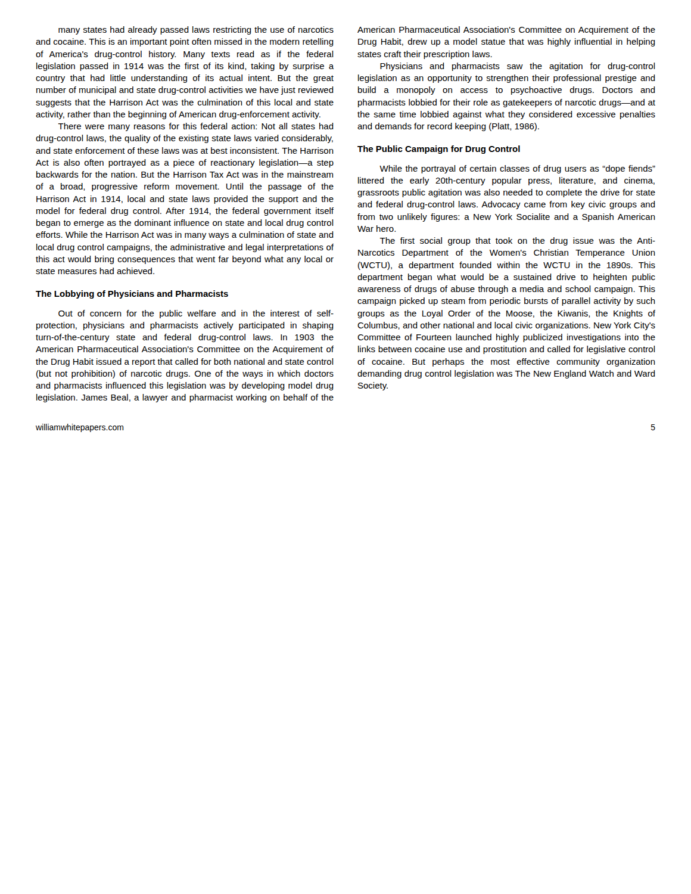many states had already passed laws restricting the use of narcotics and cocaine. This is an important point often missed in the modern retelling of America's drug-control history. Many texts read as if the federal legislation passed in 1914 was the first of its kind, taking by surprise a country that had little understanding of its actual intent. But the great number of municipal and state drug-control activities we have just reviewed suggests that the Harrison Act was the culmination of this local and state activity, rather than the beginning of American drug-enforcement activity.
There were many reasons for this federal action: Not all states had drug-control laws, the quality of the existing state laws varied considerably, and state enforcement of these laws was at best inconsistent. The Harrison Act is also often portrayed as a piece of reactionary legislation—a step backwards for the nation. But the Harrison Tax Act was in the mainstream of a broad, progressive reform movement. Until the passage of the Harrison Act in 1914, local and state laws provided the support and the model for federal drug control. After 1914, the federal government itself began to emerge as the dominant influence on state and local drug control efforts. While the Harrison Act was in many ways a culmination of state and local drug control campaigns, the administrative and legal interpretations of this act would bring consequences that went far beyond what any local or state measures had achieved.
The Lobbying of Physicians and Pharmacists
Out of concern for the public welfare and in the interest of self-protection, physicians and pharmacists actively participated in shaping turn-of-the-century state and federal drug-control laws. In 1903 the American Pharmaceutical Association's Committee on the Acquirement of the Drug Habit issued a report that called for both national and state control (but not prohibition) of narcotic drugs. One of the ways in which doctors and pharmacists influenced this legislation was by developing model drug legislation. James Beal, a lawyer and pharmacist working on behalf of the American Pharmaceutical Association's Committee on Acquirement of the Drug Habit, drew up a model statue that was highly influential in helping states craft their prescription laws.
Physicians and pharmacists saw the agitation for drug-control legislation as an opportunity to strengthen their professional prestige and build a monopoly on access to psychoactive drugs. Doctors and pharmacists lobbied for their role as gatekeepers of narcotic drugs—and at the same time lobbied against what they considered excessive penalties and demands for record keeping (Platt, 1986).
The Public Campaign for Drug Control
While the portrayal of certain classes of drug users as “dope fiends” littered the early 20th-century popular press, literature, and cinema, grassroots public agitation was also needed to complete the drive for state and federal drug-control laws. Advocacy came from key civic groups and from two unlikely figures: a New York Socialite and a Spanish American War hero.
The first social group that took on the drug issue was the Anti-Narcotics Department of the Women's Christian Temperance Union (WCTU), a department founded within the WCTU in the 1890s. This department began what would be a sustained drive to heighten public awareness of drugs of abuse through a media and school campaign. This campaign picked up steam from periodic bursts of parallel activity by such groups as the Loyal Order of the Moose, the Kiwanis, the Knights of Columbus, and other national and local civic organizations. New York City's Committee of Fourteen launched highly publicized investigations into the links between cocaine use and prostitution and called for legislative control of cocaine. But perhaps the most effective community organization demanding drug control legislation was The New England Watch and Ward Society.
williamwhitepapers.com 5